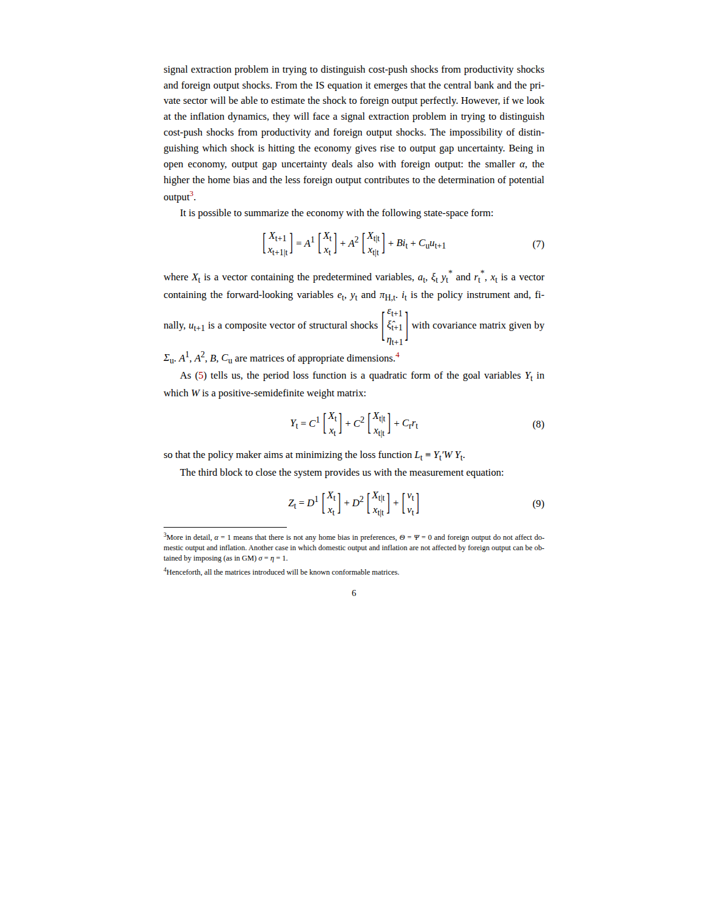signal extraction problem in trying to distinguish cost-push shocks from productivity shocks and foreign output shocks. From the IS equation it emerges that the central bank and the private sector will be able to estimate the shock to foreign output perfectly. However, if we look at the inflation dynamics, they will face a signal extraction problem in trying to distinguish cost-push shocks from productivity and foreign output shocks. The impossibility of distinguishing which shock is hitting the economy gives rise to output gap uncertainty. Being in open economy, output gap uncertainty deals also with foreign output: the smaller α, the higher the home bias and the less foreign output contributes to the determination of potential output3.
It is possible to summarize the economy with the following state-space form:
[Xt+1 xt+1|t] = A1 [Xt xt] + A2 [Xt|t xt|t] + Bit + Cuut+1 (7)
where Xt is a vector containing the predetermined variables, at, ξt yt* and rt*, xt is a vector containing the forward-looking variables et, yt and πH,t. it is the policy instrument and, finally, ut+1 is a composite vector of structural shocks [εt+1 ξ̂t+1 ηt+1] with covariance matrix given by Σu. A1, A2, B, Cu are matrices of appropriate dimensions.4
As (5) tells us, the period loss function is a quadratic form of the goal variables Yt in which W is a positive-semidefinite weight matrix:
Yt = C1 [Xt xt] + C2 [Xt|t xt|t] + Crrt (8)
so that the policy maker aims at minimizing the loss function Lt ≡ Yt′W Yt.
The third block to close the system provides us with the measurement equation:
Zt = D1 [Xt xt] + D2 [Xt|t xt|t] + [vt vt] (9)
3 More in detail, α = 1 means that there is not any home bias in preferences, Θ = Ψ = 0 and foreign output do not affect domestic output and inflation. Another case in which domestic output and inflation are not affected by foreign output can be obtained by imposing (as in GM) σ = η = 1.
4 Henceforth, all the matrices introduced will be known conformable matrices.
6